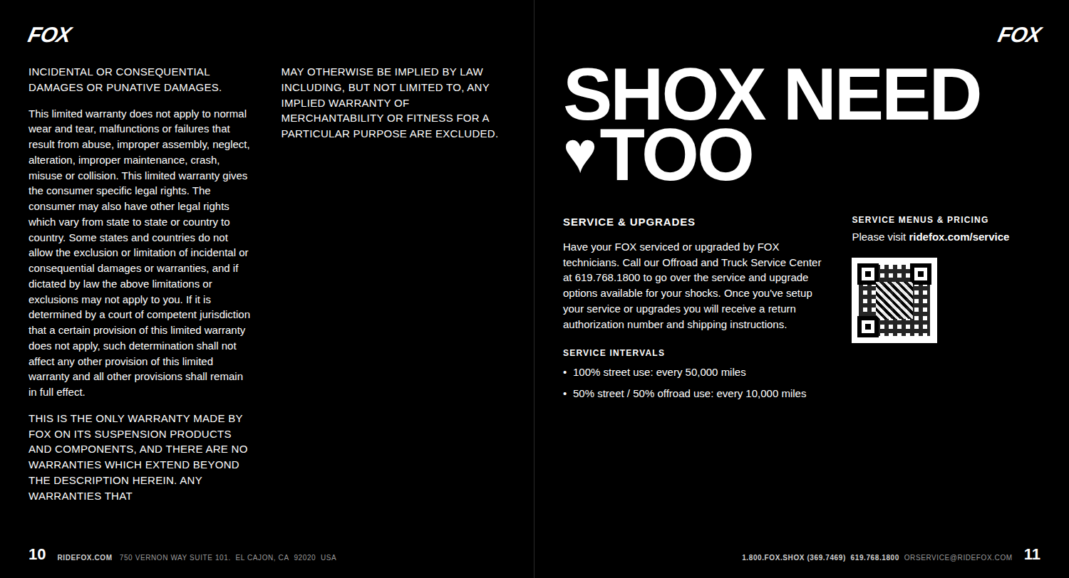FOX
INCIDENTAL OR CONSEQUENTIAL DAMAGES OR PUNATIVE DAMAGES.
This limited warranty does not apply to normal wear and tear, malfunctions or failures that result from abuse, improper assembly, neglect, alteration, improper maintenance, crash, misuse or collision. This limited warranty gives the consumer specific legal rights. The consumer may also have other legal rights which vary from state to state or country to country. Some states and countries do not allow the exclusion or limitation of incidental or consequential damages or warranties, and if dictated by law the above limitations or exclusions may not apply to you. If it is determined by a court of competent jurisdiction that a certain provision of this limited warranty does not apply, such determination shall not affect any other provision of this limited warranty and all other provisions shall remain in full effect.
THIS IS THE ONLY WARRANTY MADE BY FOX ON ITS SUSPENSION PRODUCTS AND COMPONENTS, AND THERE ARE NO WARRANTIES WHICH EXTEND BEYOND THE DESCRIPTION HEREIN. ANY WARRANTIES THAT
MAY OTHERWISE BE IMPLIED BY LAW INCLUDING, BUT NOT LIMITED TO, ANY IMPLIED WARRANTY OF MERCHANTABILITY OR FITNESS FOR A PARTICULAR PURPOSE ARE EXCLUDED.
10
RIDEFOX.COM 750 VERNON WAY SUITE 101. EL CAJON, CA 92020 USA
FOX
SHOX NEED ♥TOO
SERVICE & UPGRADES
Have your FOX serviced or upgraded by FOX technicians. Call our Offroad and Truck Service Center at 619.768.1800 to go over the service and upgrade options available for your shocks. Once you've setup your service or upgrades you will receive a return authorization number and shipping instructions.
SERVICE INTERVALS
100% street use: every 50,000 miles
50% street / 50% offroad use: every 10,000 miles
SERVICE MENUS & PRICING
Please visit ridefox.com/service
1.800.FOX.SHOX (369.7469) 619.768.1800 ORSERVICE@RIDEFOX.COM
11